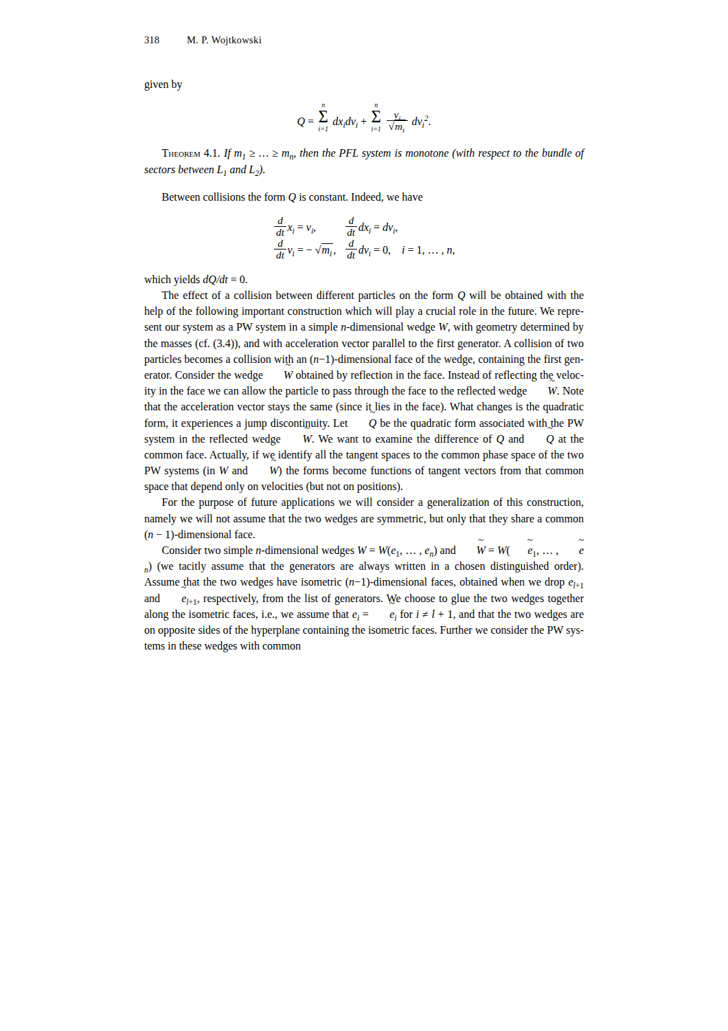318 M. P. Wojtkowski
given by
Q = nΣi=1 dxidvi + nΣi=1 vi√mi dvi2.
Theorem 4.1. If m1 ≥ … ≥ mn, then the PFL system is monotone (with respect to the bundle of sectors between L1 and L2).
Between collisions the form Q is constant. Indeed, we have
ddt xi = vi, ddt dxi = dvi, ddt vi = − √mi, ddt dvi = 0, i = 1, … , n,
which yields dQ/dt = 0.
The effect of a collision between different particles on the form Q will be obtained with the help of the following important construction which will play a crucial role in the future. We represent our system as a PW system in a simple n-dimensional wedge W, with geometry determined by the masses (cf. (3.4)), and with acceleration vector parallel to the first generator. A collision of two particles becomes a collision with an (n−1)-dimensional face of the wedge, containing the first generator. Consider the wedge ~W obtained by reflection in the face. Instead of reflecting the velocity in the face we can allow the particle to pass through the face to the reflected wedge ~W. Note that the acceleration vector stays the same (since it lies in the face). What changes is the quadratic form, it experiences a jump discontinuity. Let ~Q be the quadratic form associated with the PW system in the reflected wedge ~W. We want to examine the difference of Q and ~Q at the common face. Actually, if we identify all the tangent spaces to the common phase space of the two PW systems (in W and ~W) the forms become functions of tangent vectors from that common space that depend only on velocities (but not on positions).
For the purpose of future applications we will consider a generalization of this construction, namely we will not assume that the two wedges are symmetric, but only that they share a common (n − 1)-dimensional face.
Consider two simple n-dimensional wedges W = W(e1, … , en) and ~W = W(~e1, … , ~en) (we tacitly assume that the generators are always written in a chosen distinguished order). Assume that the two wedges have isometric (n−1)-dimensional faces, obtained when we drop el+1 and ~el+1, respectively, from the list of generators. We choose to glue the two wedges together along the isometric faces, i.e., we assume that ei = ~ei for i ≠ l + 1, and that the two wedges are on opposite sides of the hyperplane containing the isometric faces. Further we consider the PW systems in these wedges with common